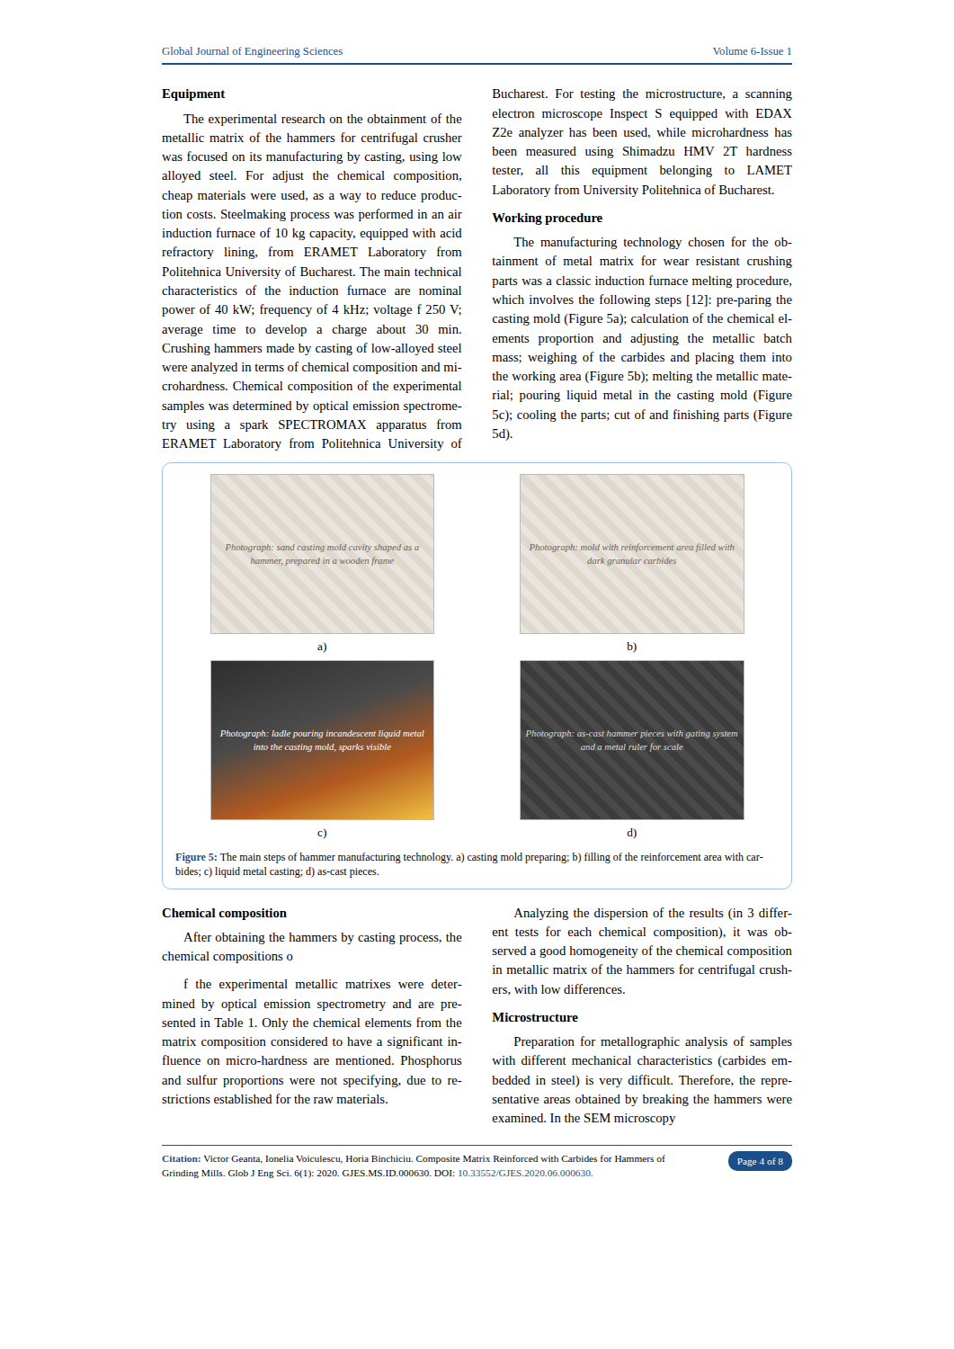Global Journal of Engineering Sciences Volume 6-Issue 1
Equipment
The experimental research on the obtainment of the metallic matrix of the hammers for centrifugal crusher was focused on its manufacturing by casting, using low alloyed steel. For adjust the chemical composition, cheap materials were used, as a way to reduce production costs. Steelmaking process was performed in an air induction furnace of 10 kg capacity, equipped with acid refractory lining, from ERAMET Laboratory from Politehnica University of Bucharest. The main technical characteristics of the induction furnace are nominal power of 40 kW; frequency of 4 kHz; voltage f 250 V; average time to develop a charge about 30 min. Crushing hammers made by casting of low-alloyed steel were analyzed in terms of chemical composition and microhardness. Chemical composition of the experimental samples was determined by optical emission spectrometry using a spark SPECTROMAX apparatus from ERAMET Laboratory from Politehnica University of Bucharest. For testing the microstructure, a scanning electron microscope Inspect S equipped with EDAX Z2e analyzer has been used, while microhardness has been measured using Shimadzu HMV 2T hardness tester, all this equipment belonging to LAMET Laboratory from University Politehnica of Bucharest.
Working procedure
The manufacturing technology chosen for the obtainment of metal matrix for wear resistant crushing parts was a classic induction furnace melting procedure, which involves the following steps [12]: pre-paring the casting mold (Figure 5a); calculation of the chemical elements proportion and adjusting the metallic batch mass; weighing of the carbides and placing them into the working area (Figure 5b); melting the metallic material; pouring liquid metal in the casting mold (Figure 5c); cooling the parts; cut of and finishing parts (Figure 5d).
Photograph: sand casting mold cavity shaped as a hammer, prepared in a wooden frame
a)
Photograph: mold with reinforcement area filled with dark granular carbides
b)
Photograph: ladle pouring incandescent liquid metal into the casting mold, sparks visible
c)
Photograph: as-cast hammer pieces with gating system and a metal ruler for scale
d)
Figure 5: The main steps of hammer manufacturing technology. a) casting mold preparing; b) filling of the reinforcement area with carbides; c) liquid metal casting; d) as-cast pieces.
Chemical composition
After obtaining the hammers by casting process, the chemical compositions o
f the experimental metallic matrixes were determined by optical emission spectrometry and are presented in Table 1. Only the chemical elements from the matrix composition considered to have a significant influence on micro-hardness are mentioned. Phosphorus and sulfur proportions were not specifying, due to restrictions established for the raw materials.
Analyzing the dispersion of the results (in 3 different tests for each chemical composition), it was observed a good homogeneity of the chemical composition in metallic matrix of the hammers for centrifugal crushers, with low differences.
Microstructure
Preparation for metallographic analysis of samples with different mechanical characteristics (carbides embedded in steel) is very difficult. Therefore, the representative areas obtained by breaking the hammers were examined. In the SEM microscopy
Citation: Victor Geanta, Ionelia Voiculescu, Horia Binchiciu. Composite Matrix Reinforced with Carbides for Hammers of Grinding Mills. Glob J Eng Sci. 6(1): 2020. GJES.MS.ID.000630. DOI: 10.33552/GJES.2020.06.000630.
Page 4 of 8